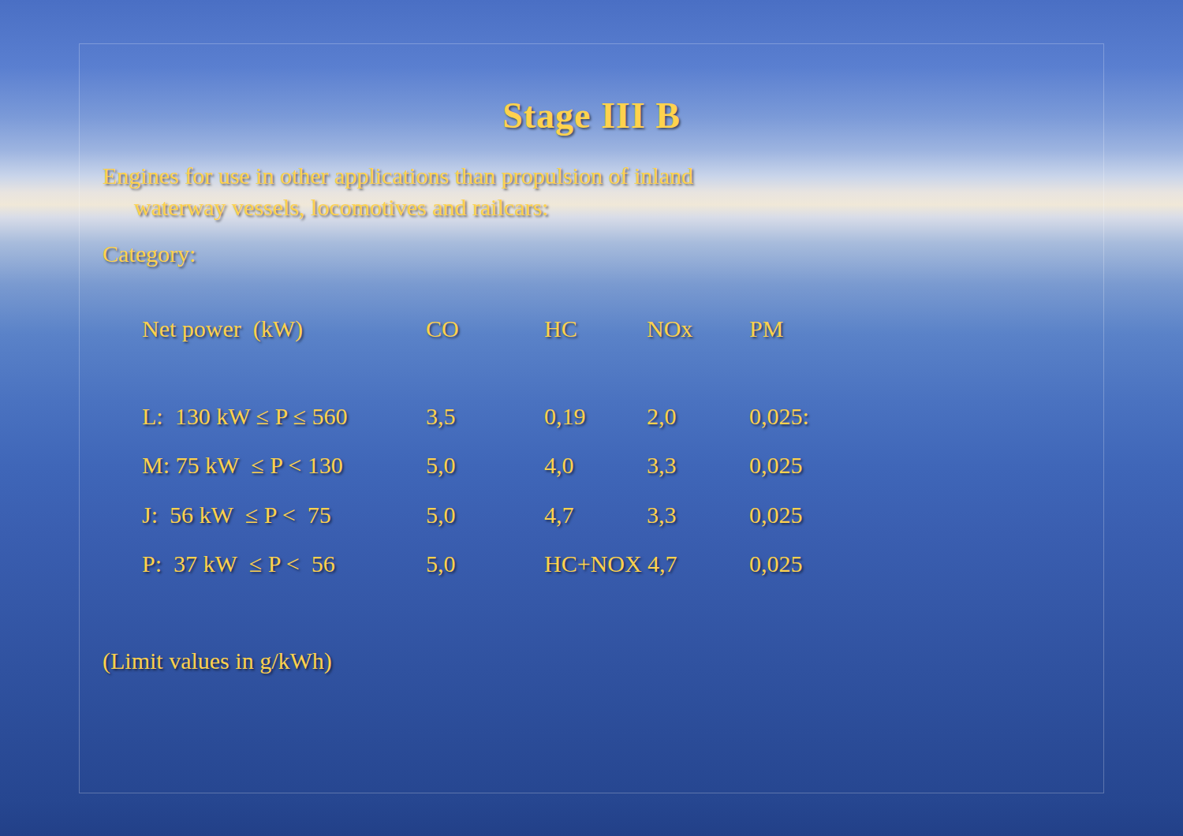Stage III B
Engines for use in other applications than propulsion of inland waterway vessels, locomotives and railcars:
Category:
| Net power (kW) | CO | HC | NOx | PM |
| --- | --- | --- | --- | --- |
| L: 130 kW ≤ P ≤ 560 | 3,5 | 0,19 | 2,0 | 0,025: |
| M: 75 kW ≤ P < 130 | 5,0 | 4,0 | 3,3 | 0,025 |
| J: 56 kW ≤ P < 75 | 5,0 | 4,7 | 3,3 | 0,025 |
| P: 37 kW ≤ P < 56 | 5,0 | HC+NOX 4,7 | 0,025 |
(Limit values in g/kWh)